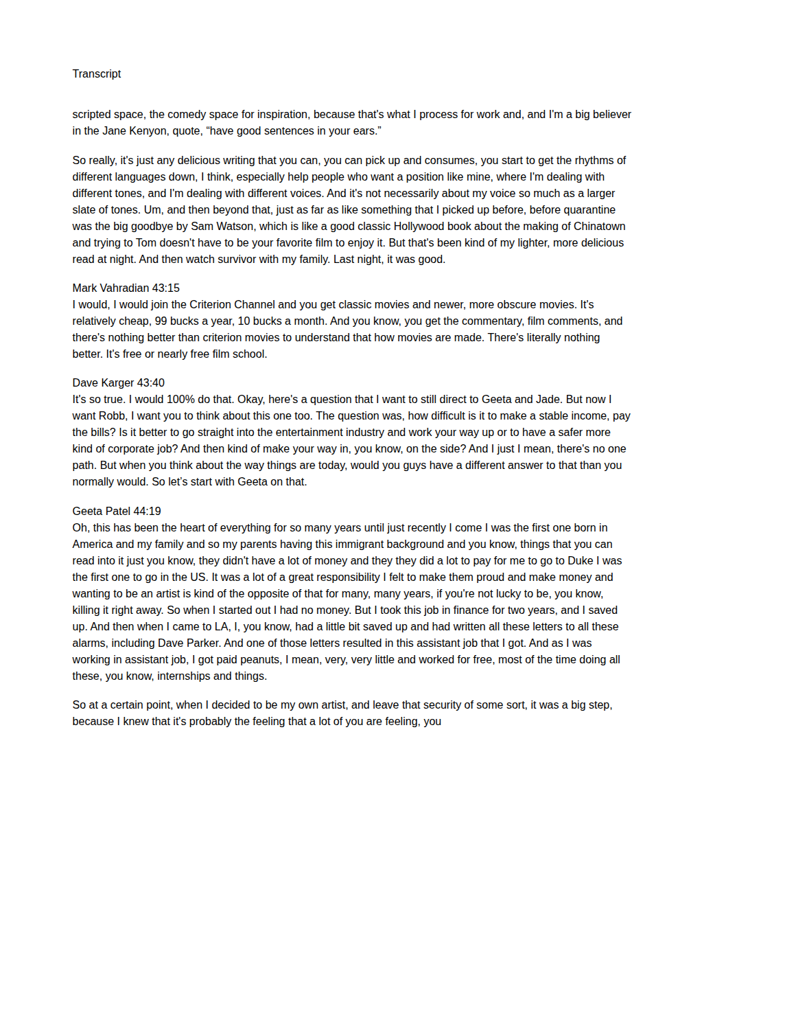Transcript
scripted space, the comedy space for inspiration, because that's what I process for work and, and I'm a big believer in the Jane Kenyon, quote, “have good sentences in your ears.”
So really, it's just any delicious writing that you can, you can pick up and consumes, you start to get the rhythms of different languages down, I think, especially help people who want a position like mine, where I'm dealing with different tones, and I'm dealing with different voices. And it's not necessarily about my voice so much as a larger slate of tones. Um, and then beyond that, just as far as like something that I picked up before, before quarantine was the big goodbye by Sam Watson, which is like a good classic Hollywood book about the making of Chinatown and trying to Tom doesn't have to be your favorite film to enjoy it. But that's been kind of my lighter, more delicious read at night. And then watch survivor with my family. Last night, it was good.
Mark Vahradian 43:15
I would, I would join the Criterion Channel and you get classic movies and newer, more obscure movies. It's relatively cheap, 99 bucks a year, 10 bucks a month. And you know, you get the commentary, film comments, and there's nothing better than criterion movies to understand that how movies are made. There's literally nothing better. It's free or nearly free film school.
Dave Karger 43:40
It's so true. I would 100% do that. Okay, here's a question that I want to still direct to Geeta and Jade. But now I want Robb, I want you to think about this one too. The question was, how difficult is it to make a stable income, pay the bills? Is it better to go straight into the entertainment industry and work your way up or to have a safer more kind of corporate job? And then kind of make your way in, you know, on the side? And I just I mean, there's no one path. But when you think about the way things are today, would you guys have a different answer to that than you normally would. So let’s start with Geeta on that.
Geeta Patel 44:19
Oh, this has been the heart of everything for so many years until just recently I come I was the first one born in America and my family and so my parents having this immigrant background and you know, things that you can read into it just you know, they didn't have a lot of money and they they did a lot to pay for me to go to Duke I was the first one to go in the US. It was a lot of a great responsibility I felt to make them proud and make money and wanting to be an artist is kind of the opposite of that for many, many years, if you're not lucky to be, you know, killing it right away. So when I started out I had no money. But I took this job in finance for two years, and I saved up. And then when I came to LA, I, you know, had a little bit saved up and had written all these letters to all these alarms, including Dave Parker. And one of those letters resulted in this assistant job that I got. And as I was working in assistant job, I got paid peanuts, I mean, very, very little and worked for free, most of the time doing all these, you know, internships and things.
So at a certain point, when I decided to be my own artist, and leave that security of some sort, it was a big step, because I knew that it's probably the feeling that a lot of you are feeling, you